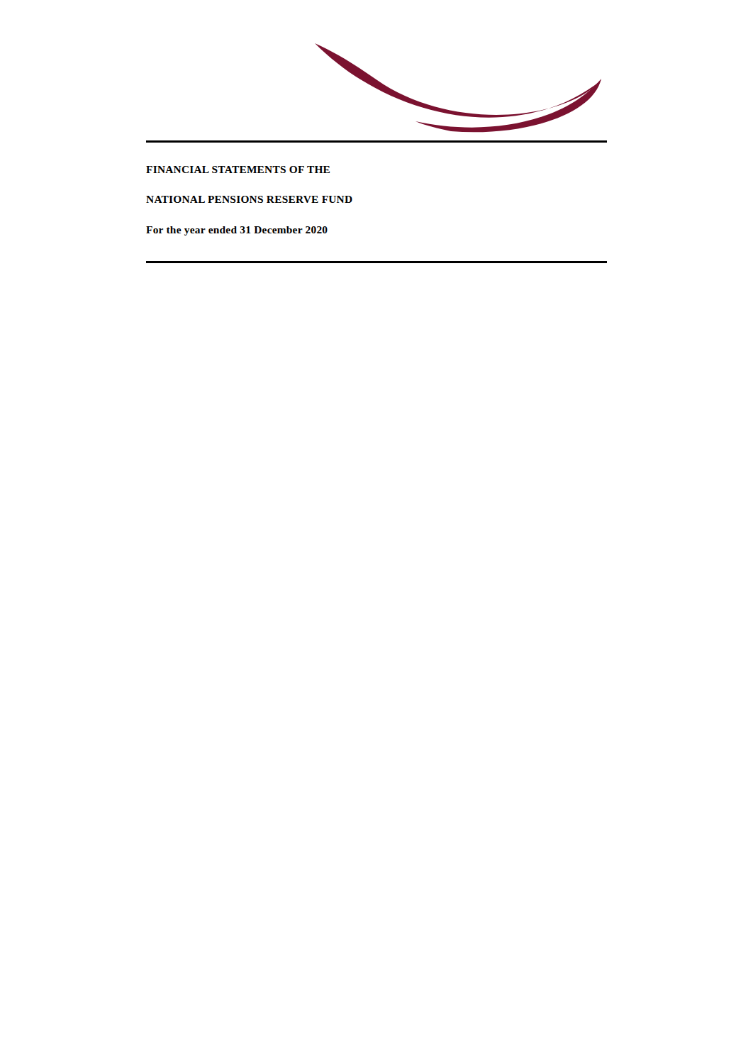FINANCIAL STATEMENTS OF THE
NATIONAL PENSIONS RESERVE FUND
For the year ended 31 December 2020